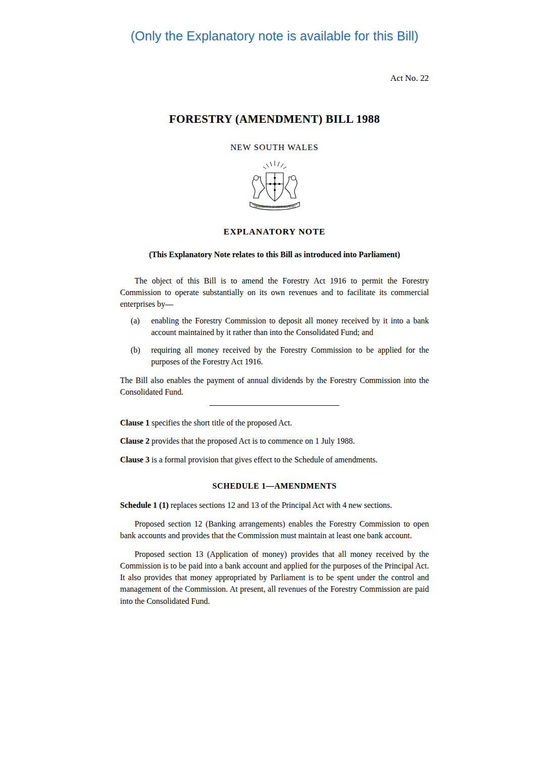(Only the Explanatory note is available for this Bill)
Act No. 22
FORESTRY (AMENDMENT) BILL 1988
NEW SOUTH WALES
ORTA RECENS QUAM PURA NITES
EXPLANATORY NOTE
(This Explanatory Note relates to this Bill as introduced into Parliament)
The object of this Bill is to amend the Forestry Act 1916 to permit the Forestry Commission to operate substantially on its own revenues and to facilitate its commercial enterprises by—
(a) enabling the Forestry Commission to deposit all money received by it into a bank account maintained by it rather than into the Consolidated Fund; and
(b) requiring all money received by the Forestry Commission to be applied for the purposes of the Forestry Act 1916.
The Bill also enables the payment of annual dividends by the Forestry Commission into the Consolidated Fund.
Clause 1 specifies the short title of the proposed Act.
Clause 2 provides that the proposed Act is to commence on 1 July 1988.
Clause 3 is a formal provision that gives effect to the Schedule of amendments.
SCHEDULE 1—AMENDMENTS
Schedule 1 (1) replaces sections 12 and 13 of the Principal Act with 4 new sections.
Proposed section 12 (Banking arrangements) enables the Forestry Commission to open bank accounts and provides that the Commission must maintain at least one bank account.
Proposed section 13 (Application of money) provides that all money received by the Commission is to be paid into a bank account and applied for the purposes of the Principal Act. It also provides that money appropriated by Parliament is to be spent under the control and management of the Commission. At present, all revenues of the Forestry Commission are paid into the Consolidated Fund.